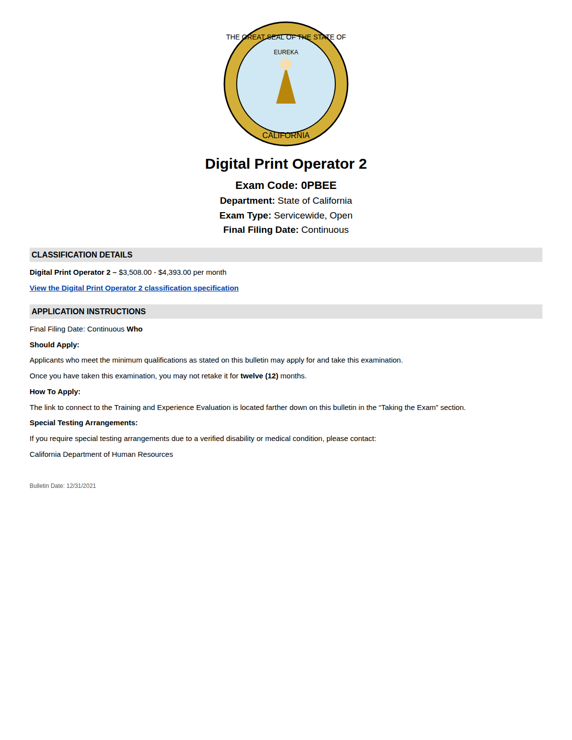Digital Print Operator 2
Exam Code: 0PBEE
Department: State of California
Exam Type: Servicewide, Open
Final Filing Date: Continuous
Classification Details
Digital Print Operator 2 – $3,508.00 - $4,393.00 per month
View the Digital Print Operator 2 classification specification
Application Instructions
Final Filing Date: Continuous Who
Should Apply:
Applicants who meet the minimum qualifications as stated on this bulletin may apply for and take this examination.
Once you have taken this examination, you may not retake it for twelve (12) months.
How To Apply:
The link to connect to the Training and Experience Evaluation is located farther down on this bulletin in the “Taking the Exam” section.
Special Testing Arrangements:
If you require special testing arrangements due to a verified disability or medical condition, please contact:
California Department of Human Resources
Bulletin Date: 12/31/2021